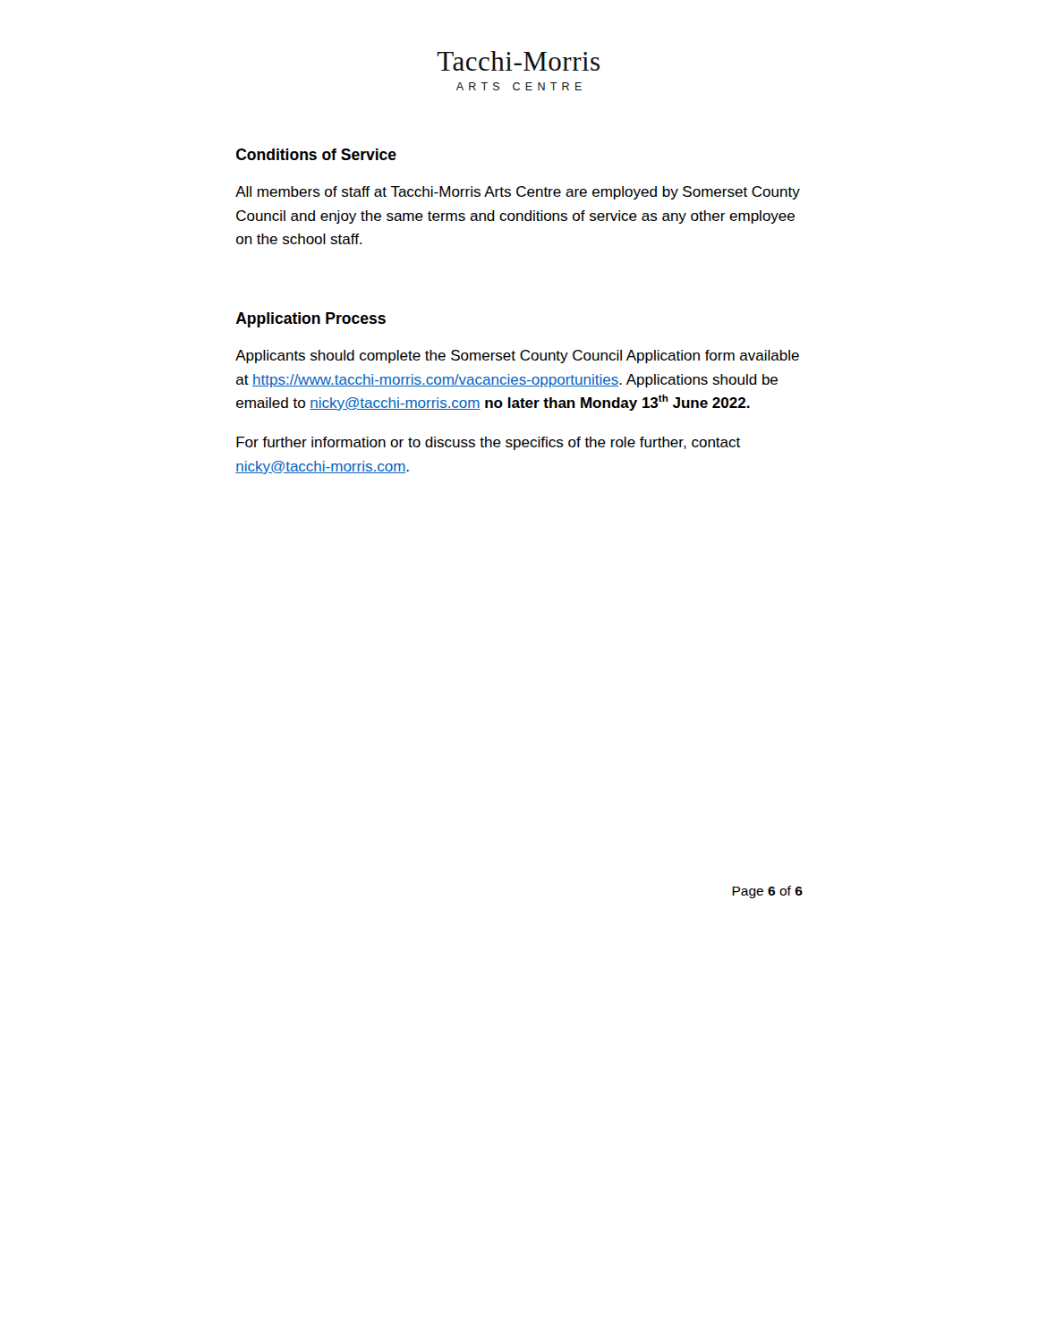Tacchi-Morris
ARTS CENTRE
Conditions of Service
All members of staff at Tacchi-Morris Arts Centre are employed by Somerset County Council and enjoy the same terms and conditions of service as any other employee on the school staff.
Application Process
Applicants should complete the Somerset County Council Application form available at https://www.tacchi-morris.com/vacancies-opportunities. Applications should be emailed to nicky@tacchi-morris.com no later than Monday 13th June 2022.
For further information or to discuss the specifics of the role further, contact nicky@tacchi-morris.com.
Page 6 of 6